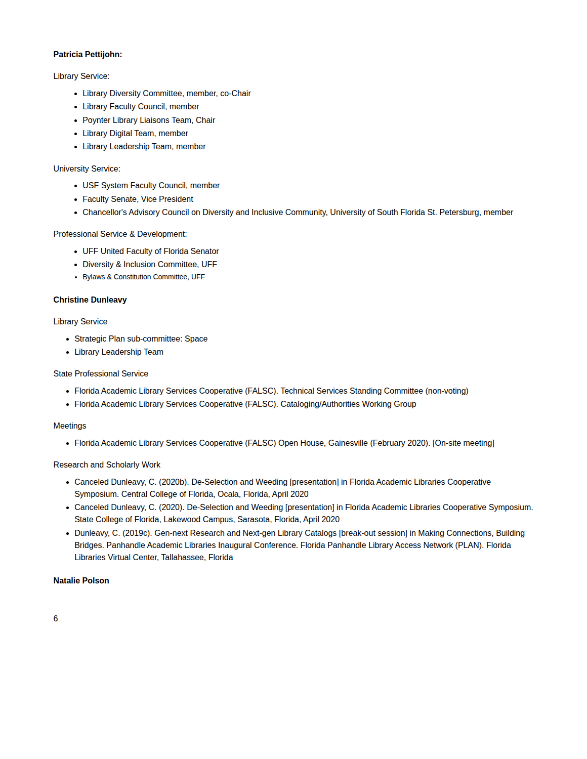Patricia Pettijohn:
Library Service:
Library Diversity Committee, member, co-Chair
Library Faculty Council, member
Poynter Library Liaisons Team, Chair
Library Digital Team, member
Library Leadership Team, member
University Service:
USF System Faculty Council, member
Faculty Senate, Vice President
Chancellor's Advisory Council on Diversity and Inclusive Community, University of South Florida St. Petersburg, member
Professional Service & Development:
UFF United Faculty of Florida Senator
Diversity & Inclusion Committee, UFF
Bylaws & Constitution Committee, UFF
Christine Dunleavy
Library Service
Strategic Plan sub-committee: Space
Library Leadership Team
State Professional Service
Florida Academic Library Services Cooperative (FALSC). Technical Services Standing Committee (non-voting)
Florida Academic Library Services Cooperative (FALSC). Cataloging/Authorities Working Group
Meetings
Florida Academic Library Services Cooperative (FALSC) Open House, Gainesville (February 2020). [On-site meeting]
Research and Scholarly Work
Canceled Dunleavy, C. (2020b). De-Selection and Weeding [presentation] in Florida Academic Libraries Cooperative Symposium. Central College of Florida, Ocala, Florida, April 2020
Canceled Dunleavy, C. (2020). De-Selection and Weeding [presentation] in Florida Academic Libraries Cooperative Symposium. State College of Florida, Lakewood Campus, Sarasota, Florida, April 2020
Dunleavy, C. (2019c). Gen-next Research and Next-gen Library Catalogs [break-out session] in Making Connections, Building Bridges. Panhandle Academic Libraries Inaugural Conference. Florida Panhandle Library Access Network (PLAN). Florida Libraries Virtual Center, Tallahassee, Florida
Natalie Polson
6